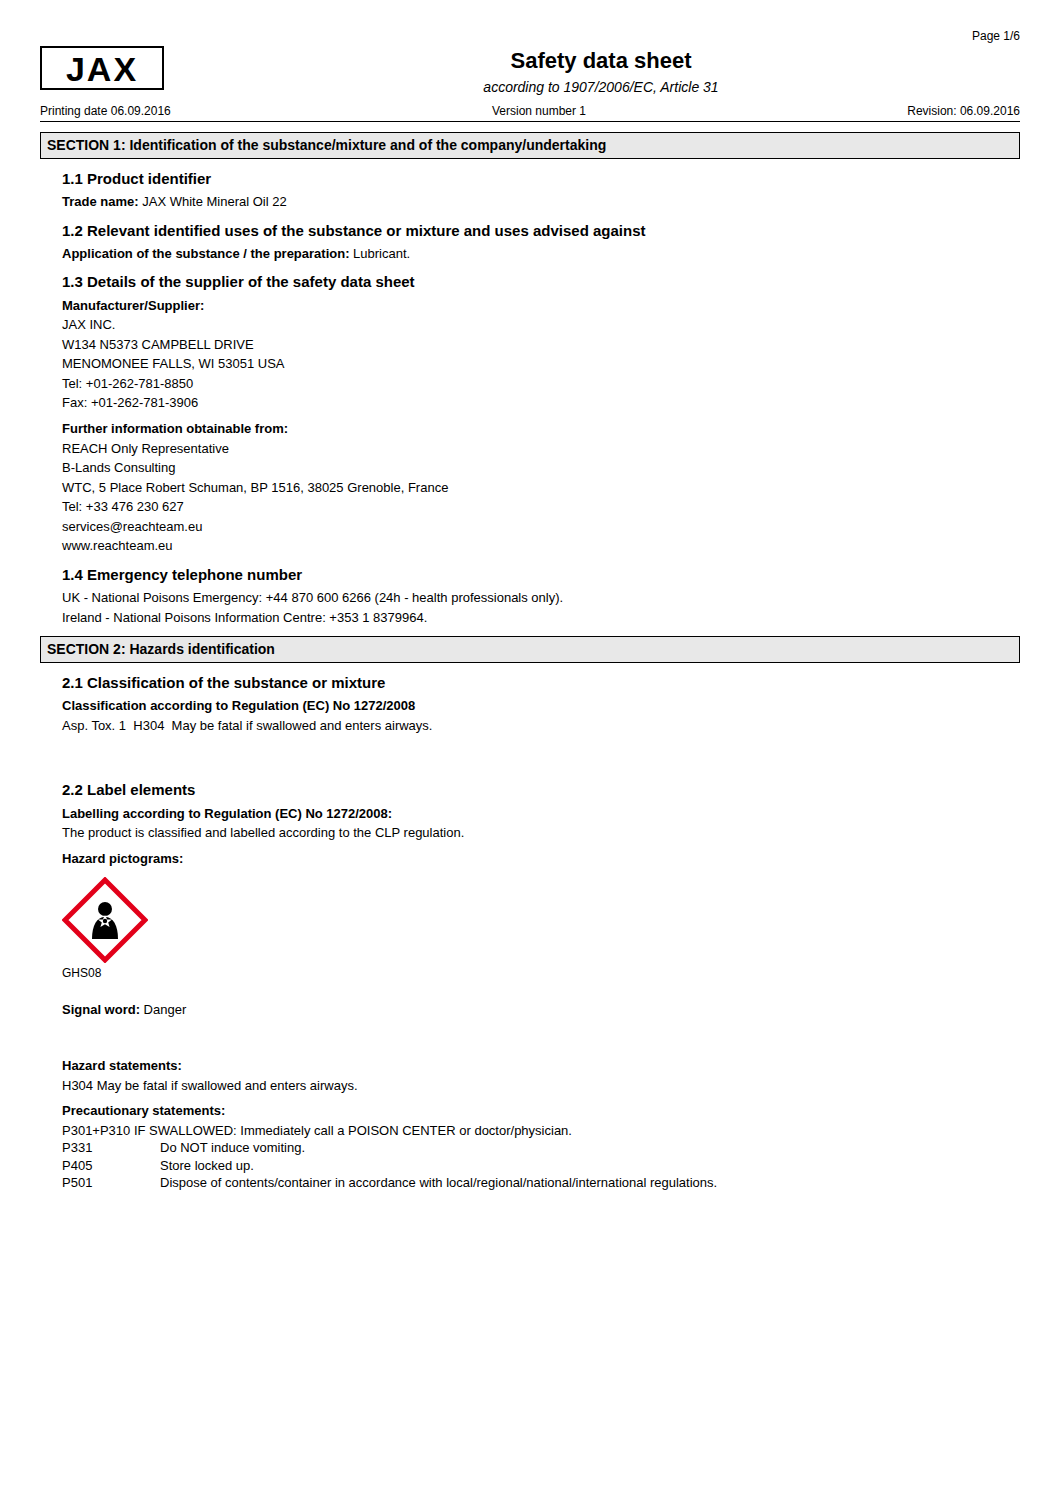Page 1/6
JAX
Safety data sheet
according to 1907/2006/EC, Article 31
Printing date 06.09.2016 Version number 1 Revision: 06.09.2016
SECTION 1: Identification of the substance/mixture and of the company/undertaking
1.1 Product identifier
Trade name: JAX White Mineral Oil 22
1.2 Relevant identified uses of the substance or mixture and uses advised against
Application of the substance / the preparation: Lubricant.
1.3 Details of the supplier of the safety data sheet
Manufacturer/Supplier:
JAX INC.
W134 N5373 CAMPBELL DRIVE
MENOMONEE FALLS, WI 53051 USA
Tel: +01-262-781-8850
Fax: +01-262-781-3906
Further information obtainable from:
REACH Only Representative
B-Lands Consulting
WTC, 5 Place Robert Schuman, BP 1516, 38025 Grenoble, France
Tel: +33 476 230 627
services@reachteam.eu
www.reachteam.eu
1.4 Emergency telephone number
UK - National Poisons Emergency: +44 870 600 6266 (24h - health professionals only).
Ireland - National Poisons Information Centre: +353 1 8379964.
SECTION 2: Hazards identification
2.1 Classification of the substance or mixture
Classification according to Regulation (EC) No 1272/2008
Asp. Tox. 1 H304 May be fatal if swallowed and enters airways.
2.2 Label elements
Labelling according to Regulation (EC) No 1272/2008:
The product is classified and labelled according to the CLP regulation.
Hazard pictograms:
GHS08
Signal word: Danger
Hazard statements:
H304 May be fatal if swallowed and enters airways.
Precautionary statements:
| P301+P310 IF SWALLOWED: Immediately call a POISON CENTER or doctor/physician. |
| P331 | Do NOT induce vomiting. |
| P405 | Store locked up. |
| P501 | Dispose of contents/container in accordance with local/regional/national/international regulations. |